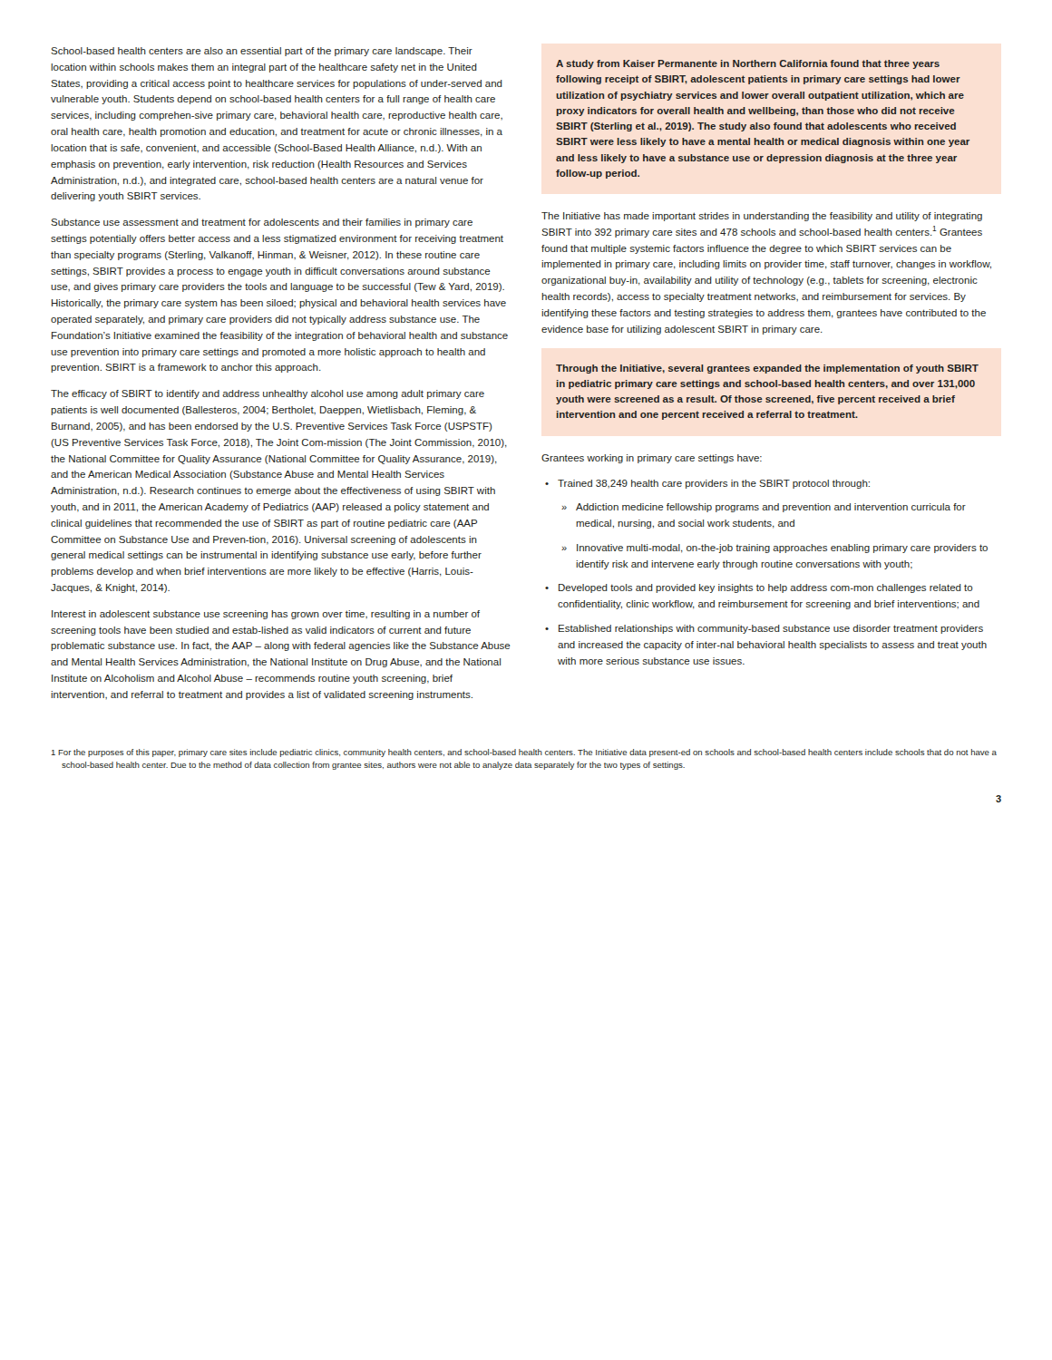School-based health centers are also an essential part of the primary care landscape. Their location within schools makes them an integral part of the healthcare safety net in the United States, providing a critical access point to healthcare services for populations of under-served and vulnerable youth. Students depend on school-based health centers for a full range of health care services, including comprehen-sive primary care, behavioral health care, reproductive health care, oral health care, health promotion and education, and treatment for acute or chronic illnesses, in a location that is safe, convenient, and accessible (School-Based Health Alliance, n.d.). With an emphasis on prevention, early intervention, risk reduction (Health Resources and Services Administration, n.d.), and integrated care, school-based health centers are a natural venue for delivering youth SBIRT services.
Substance use assessment and treatment for adolescents and their families in primary care settings potentially offers better access and a less stigmatized environment for receiving treatment than specialty programs (Sterling, Valkanoff, Hinman, & Weisner, 2012). In these routine care settings, SBIRT provides a process to engage youth in difficult conversations around substance use, and gives primary care providers the tools and language to be successful (Tew & Yard, 2019). Historically, the primary care system has been siloed; physical and behavioral health services have operated separately, and primary care providers did not typically address substance use. The Foundation’s Initiative examined the feasibility of the integration of behavioral health and substance use prevention into primary care settings and promoted a more holistic approach to health and prevention. SBIRT is a framework to anchor this approach.
The efficacy of SBIRT to identify and address unhealthy alcohol use among adult primary care patients is well documented (Ballesteros, 2004; Bertholet, Daeppen, Wietlisbach, Fleming, & Burnand, 2005), and has been endorsed by the U.S. Preventive Services Task Force (USPSTF) (US Preventive Services Task Force, 2018), The Joint Com-mission (The Joint Commission, 2010), the National Committee for Quality Assurance (National Committee for Quality Assurance, 2019), and the American Medical Association (Substance Abuse and Mental Health Services Administration, n.d.). Research continues to emerge about the effectiveness of using SBIRT with youth, and in 2011, the American Academy of Pediatrics (AAP) released a policy statement and clinical guidelines that recommended the use of SBIRT as part of routine pediatric care (AAP Committee on Substance Use and Preven-tion, 2016). Universal screening of adolescents in general medical settings can be instrumental in identifying substance use early, before further problems develop and when brief interventions are more likely to be effective (Harris, Louis-Jacques, & Knight, 2014).
Interest in adolescent substance use screening has grown over time, resulting in a number of screening tools have been studied and estab-lished as valid indicators of current and future problematic substance use. In fact, the AAP – along with federal agencies like the Substance Abuse and Mental Health Services Administration, the National Institute on Drug Abuse, and the National Institute on Alcoholism and Alcohol Abuse – recommends routine youth screening, brief intervention, and referral to treatment and provides a list of validated screening instruments.
A study from Kaiser Permanente in Northern California found that three years following receipt of SBIRT, adolescent patients in primary care settings had lower utilization of psychiatry services and lower overall outpatient utilization, which are proxy indicators for overall health and wellbeing, than those who did not receive SBIRT (Sterling et al., 2019). The study also found that adolescents who received SBIRT were less likely to have a mental health or medical diagnosis within one year and less likely to have a substance use or depression diagnosis at the three year follow-up period.
The Initiative has made important strides in understanding the feasibility and utility of integrating SBIRT into 392 primary care sites and 478 schools and school-based health centers.1 Grantees found that multiple systemic factors influence the degree to which SBIRT services can be implemented in primary care, including limits on provider time, staff turnover, changes in workflow, organizational buy-in, availability and utility of technology (e.g., tablets for screening, electronic health records), access to specialty treatment networks, and reimbursement for services. By identifying these factors and testing strategies to address them, grantees have contributed to the evidence base for utilizing adolescent SBIRT in primary care.
Through the Initiative, several grantees expanded the implementation of youth SBIRT in pediatric primary care settings and school-based health centers, and over 131,000 youth were screened as a result. Of those screened, five percent received a brief intervention and one percent received a referral to treatment.
Grantees working in primary care settings have:
Trained 38,249 health care providers in the SBIRT protocol through:
Addiction medicine fellowship programs and prevention and intervention curricula for medical, nursing, and social work students, and
Innovative multi-modal, on-the-job training approaches enabling primary care providers to identify risk and intervene early through routine conversations with youth;
Developed tools and provided key insights to help address com-mon challenges related to confidentiality, clinic workflow, and reimbursement for screening and brief interventions; and
Established relationships with community-based substance use disorder treatment providers and increased the capacity of inter-nal behavioral health specialists to assess and treat youth with more serious substance use issues.
1 For the purposes of this paper, primary care sites include pediatric clinics, community health centers, and school-based health centers. The Initiative data present-ed on schools and school-based health centers include schools that do not have a school-based health center. Due to the method of data collection from grantee sites, authors were not able to analyze data separately for the two types of settings.
3